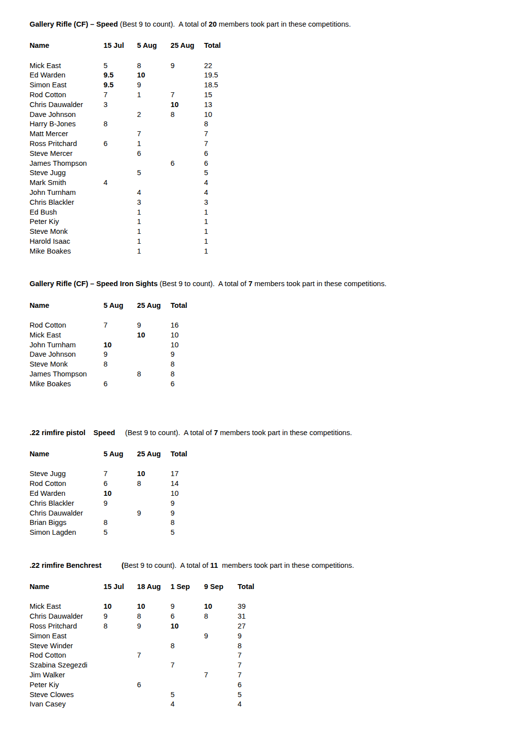Gallery Rifle (CF) – Speed (Best 9 to count). A total of 20 members took part in these competitions.
| Name | 15 Jul | 5 Aug | 25 Aug | Total |
| --- | --- | --- | --- | --- |
| Mick East | 5 | 8 | 9 | 22 |
| Ed Warden | 9.5 | 10 | | 19.5 |
| Simon East | 9.5 | 9 | | 18.5 |
| Rod Cotton | 7 | 1 | 7 | 15 |
| Chris Dauwalder | 3 | | 10 | 13 |
| Dave Johnson | | 2 | 8 | 10 |
| Harry B-Jones | 8 | | | 8 |
| Matt Mercer | | 7 | | 7 |
| Ross Pritchard | 6 | 1 | | 7 |
| Steve Mercer | | 6 | | 6 |
| James Thompson | | | 6 | 6 |
| Steve Jugg | | 5 | | 5 |
| Mark Smith | 4 | | | 4 |
| John Turnham | | 4 | | 4 |
| Chris Blackler | | 3 | | 3 |
| Ed Bush | | 1 | | 1 |
| Peter Kiy | | 1 | | 1 |
| Steve Monk | | 1 | | 1 |
| Harold Isaac | | 1 | | 1 |
| Mike Boakes | | 1 | | 1 |
Gallery Rifle (CF) – Speed Iron Sights (Best 9 to count). A total of 7 members took part in these competitions.
| Name | 5 Aug | 25 Aug | Total |
| --- | --- | --- | --- |
| Rod Cotton | 7 | 9 | 16 |
| Mick East | | 10 | 10 |
| John Turnham | 10 | | 10 |
| Dave Johnson | 9 | | 9 |
| Steve Monk | 8 | | 8 |
| James Thompson | | 8 | 8 |
| Mike Boakes | 6 | | 6 |
.22 rimfire pistol Speed (Best 9 to count). A total of 7 members took part in these competitions.
| Name | 5 Aug | 25 Aug | Total |
| --- | --- | --- | --- |
| Steve Jugg | 7 | 10 | 17 |
| Rod Cotton | 6 | 8 | 14 |
| Ed Warden | 10 | | 10 |
| Chris Blackler | 9 | | 9 |
| Chris Dauwalder | | 9 | 9 |
| Brian Biggs | 8 | | 8 |
| Simon Lagden | 5 | | 5 |
.22 rimfire Benchrest (Best 9 to count). A total of 11 members took part in these competitions.
| Name | 15 Jul | 18 Aug | 1 Sep | 9 Sep | Total |
| --- | --- | --- | --- | --- | --- |
| Mick East | 10 | 10 | 9 | 10 | 39 |
| Chris Dauwalder | 9 | 8 | 6 | 8 | 31 |
| Ross Pritchard | 8 | 9 | 10 | | 27 |
| Simon East | | | | 9 | 9 |
| Steve Winder | | | 8 | | 8 |
| Rod Cotton | | 7 | | | 7 |
| Szabina Szegezdi | | | 7 | | 7 |
| Jim Walker | | | | 7 | 7 |
| Peter Kiy | | 6 | | | 6 |
| Steve Clowes | | | 5 | | 5 |
| Ivan Casey | | | 4 | | 4 |